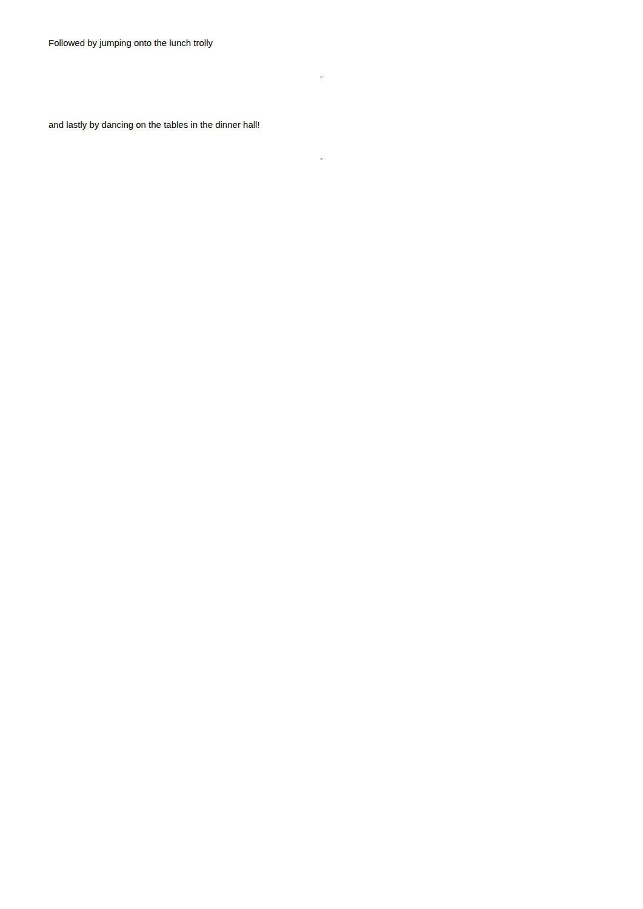Followed by jumping onto the lunch trolly
and lastly by dancing on the tables in the dinner hall!